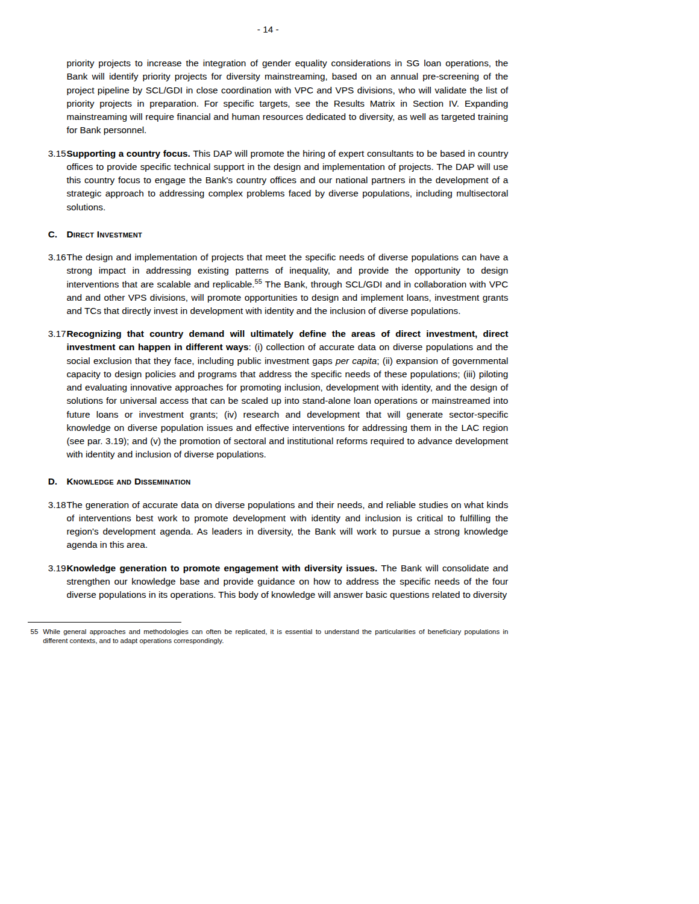- 14 -
priority projects to increase the integration of gender equality considerations in SG loan operations, the Bank will identify priority projects for diversity mainstreaming, based on an annual pre-screening of the project pipeline by SCL/GDI in close coordination with VPC and VPS divisions, who will validate the list of priority projects in preparation. For specific targets, see the Results Matrix in Section IV. Expanding mainstreaming will require financial and human resources dedicated to diversity, as well as targeted training for Bank personnel.
3.15
Supporting a country focus. This DAP will promote the hiring of expert consultants to be based in country offices to provide specific technical support in the design and implementation of projects. The DAP will use this country focus to engage the Bank's country offices and our national partners in the development of a strategic approach to addressing complex problems faced by diverse populations, including multisectoral solutions.
C.
Direct Investment
3.16
The design and implementation of projects that meet the specific needs of diverse populations can have a strong impact in addressing existing patterns of inequality, and provide the opportunity to design interventions that are scalable and replicable.55 The Bank, through SCL/GDI and in collaboration with VPC and and other VPS divisions, will promote opportunities to design and implement loans, investment grants and TCs that directly invest in development with identity and the inclusion of diverse populations.
3.17
Recognizing that country demand will ultimately define the areas of direct investment, direct investment can happen in different ways: (i) collection of accurate data on diverse populations and the social exclusion that they face, including public investment gaps per capita; (ii) expansion of governmental capacity to design policies and programs that address the specific needs of these populations; (iii) piloting and evaluating innovative approaches for promoting inclusion, development with identity, and the design of solutions for universal access that can be scaled up into stand-alone loan operations or mainstreamed into future loans or investment grants; (iv) research and development that will generate sector-specific knowledge on diverse population issues and effective interventions for addressing them in the LAC region (see par. 3.19); and (v) the promotion of sectoral and institutional reforms required to advance development with identity and inclusion of diverse populations.
D.
Knowledge and Dissemination
3.18
The generation of accurate data on diverse populations and their needs, and reliable studies on what kinds of interventions best work to promote development with identity and inclusion is critical to fulfilling the region's development agenda. As leaders in diversity, the Bank will work to pursue a strong knowledge agenda in this area.
3.19
Knowledge generation to promote engagement with diversity issues. The Bank will consolidate and strengthen our knowledge base and provide guidance on how to address the specific needs of the four diverse populations in its operations. This body of knowledge will answer basic questions related to diversity
55
While general approaches and methodologies can often be replicated, it is essential to understand the particularities of beneficiary populations in different contexts, and to adapt operations correspondingly.